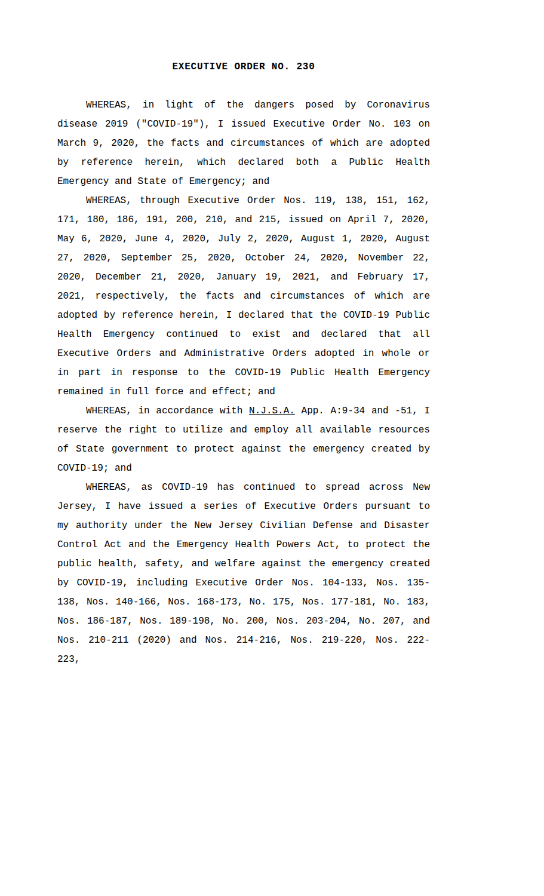EXECUTIVE ORDER NO. 230
WHEREAS, in light of the dangers posed by Coronavirus disease 2019 ("COVID-19"), I issued Executive Order No. 103 on March 9, 2020, the facts and circumstances of which are adopted by reference herein, which declared both a Public Health Emergency and State of Emergency; and
WHEREAS, through Executive Order Nos. 119, 138, 151, 162, 171, 180, 186, 191, 200, 210, and 215, issued on April 7, 2020, May 6, 2020, June 4, 2020, July 2, 2020, August 1, 2020, August 27, 2020, September 25, 2020, October 24, 2020, November 22, 2020, December 21, 2020, January 19, 2021, and February 17, 2021, respectively, the facts and circumstances of which are adopted by reference herein, I declared that the COVID-19 Public Health Emergency continued to exist and declared that all Executive Orders and Administrative Orders adopted in whole or in part in response to the COVID-19 Public Health Emergency remained in full force and effect; and
WHEREAS, in accordance with N.J.S.A. App. A:9-34 and -51, I reserve the right to utilize and employ all available resources of State government to protect against the emergency created by COVID-19; and
WHEREAS, as COVID-19 has continued to spread across New Jersey, I have issued a series of Executive Orders pursuant to my authority under the New Jersey Civilian Defense and Disaster Control Act and the Emergency Health Powers Act, to protect the public health, safety, and welfare against the emergency created by COVID-19, including Executive Order Nos. 104-133, Nos. 135-138, Nos. 140-166, Nos. 168-173, No. 175, Nos. 177-181, No. 183, Nos. 186-187, Nos. 189-198, No. 200, Nos. 203-204, No. 207, and Nos. 210-211 (2020) and Nos. 214-216, Nos. 219-220, Nos. 222-223,